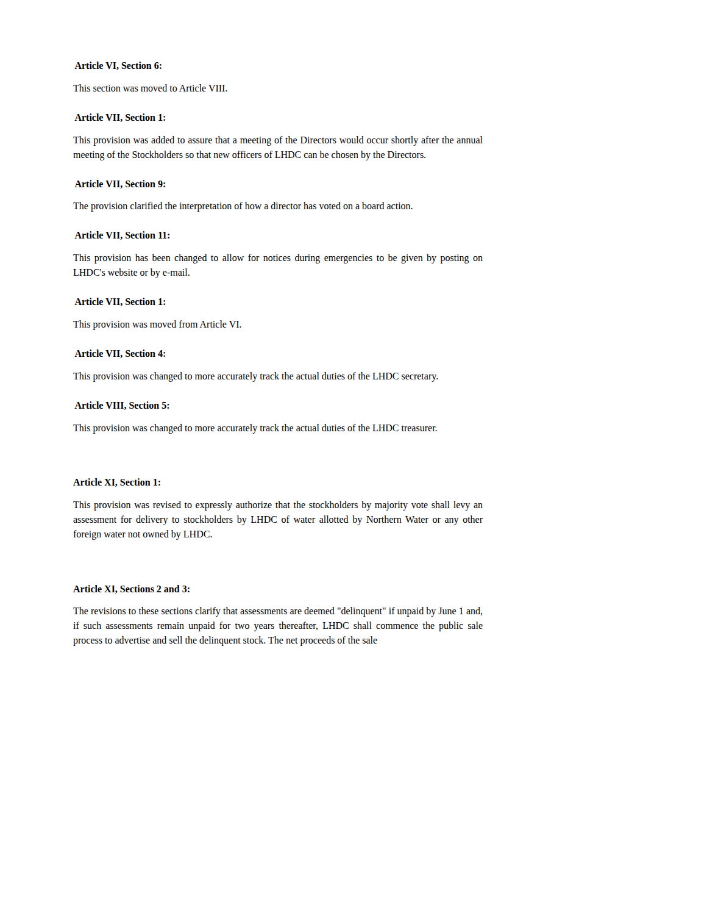Article VI, Section 6:
This section was moved to Article VIII.
Article VII, Section 1:
This provision was added to assure that a meeting of the Directors would occur shortly after the annual meeting of the Stockholders so that new officers of LHDC can be chosen by the Directors.
Article VII, Section 9:
The provision clarified the interpretation of how a director has voted on a board action.
Article VII, Section 11:
This provision has been changed to allow for notices during emergencies to be given by posting on LHDC's website or by e-mail.
Article VII, Section 1:
This provision was moved from Article VI.
Article VII, Section 4:
This provision was changed to more accurately track the actual duties of the LHDC secretary.
Article VIII, Section 5:
This provision was changed to more accurately track the actual duties of the LHDC treasurer.
Article XI, Section 1:
This provision was revised to expressly authorize that the stockholders by majority vote shall levy an assessment for delivery to stockholders by LHDC of water allotted by Northern Water or any other foreign water not owned by LHDC.
Article XI, Sections 2 and 3:
The revisions to these sections clarify that assessments are deemed "delinquent" if unpaid by June 1 and, if such assessments remain unpaid for two years thereafter, LHDC shall commence the public sale process to advertise and sell the delinquent stock. The net proceeds of the sale